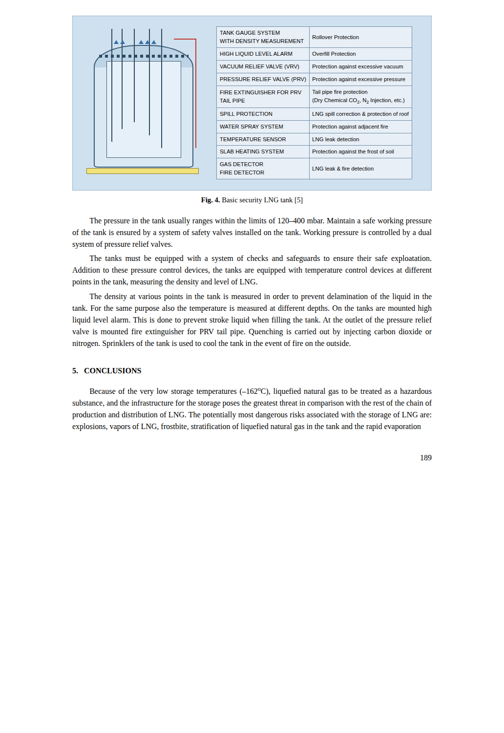| TANK GAUGE SYSTEM WITH DENSITY MEASUREMENT | Rollover Protection |
| HIGH LIQUID LEVEL ALARM | Overfill Protection |
| VACUUM RELIEF VALVE (VRV) | Protection against excessive vacuum |
| PRESSURE RELIEF VALVE (PRV) | Protection against excessive pressure |
| FIRE EXTINGUISHER FOR PRV TAIL PIPE | Tail pipe fire protection (Dry Chemical CO 2 , N 2 Injection, etc.) |
| SPILL PROTECTION | LNG spill correction & protection of roof |
| WATER SPRAY SYSTEM | Protection against adjacent fire |
| TEMPERATURE SENSOR | LNG leak detection |
| SLAB HEATING SYSTEM | Protection against the frost of soil |
| GAS DETECTOR FIRE DETECTOR | LNG leak & fire detection |
Fig. 4. Basic security LNG tank [5]
The pressure in the tank usually ranges within the limits of 120–400 mbar. Maintain a safe working pressure of the tank is ensured by a system of safety valves installed on the tank. Working pressure is controlled by a dual system of pressure relief valves.
The tanks must be equipped with a system of checks and safeguards to ensure their safe exploatation. Addition to these pressure control devices, the tanks are equipped with temperature control devices at different points in the tank, measuring the density and level of LNG.
The density at various points in the tank is measured in order to prevent delamination of the liquid in the tank. For the same purpose also the temperature is measured at different depths. On the tanks are mounted high liquid level alarm. This is done to prevent stroke liquid when filling the tank. At the outlet of the pressure relief valve is mounted fire extinguisher for PRV tail pipe. Quenching is carried out by injecting carbon dioxide or nitrogen. Sprinklers of the tank is used to cool the tank in the event of fire on the outside.
5. CONCLUSIONS
Because of the very low storage temperatures (–162oC), liquefied natural gas to be treated as a hazardous substance, and the infrastructure for the storage poses the greatest threat in comparison with the rest of the chain of production and distribution of LNG. The potentially most dangerous risks associated with the storage of LNG are: explosions, vapors of LNG, frostbite, stratification of liquefied natural gas in the tank and the rapid evaporation
189